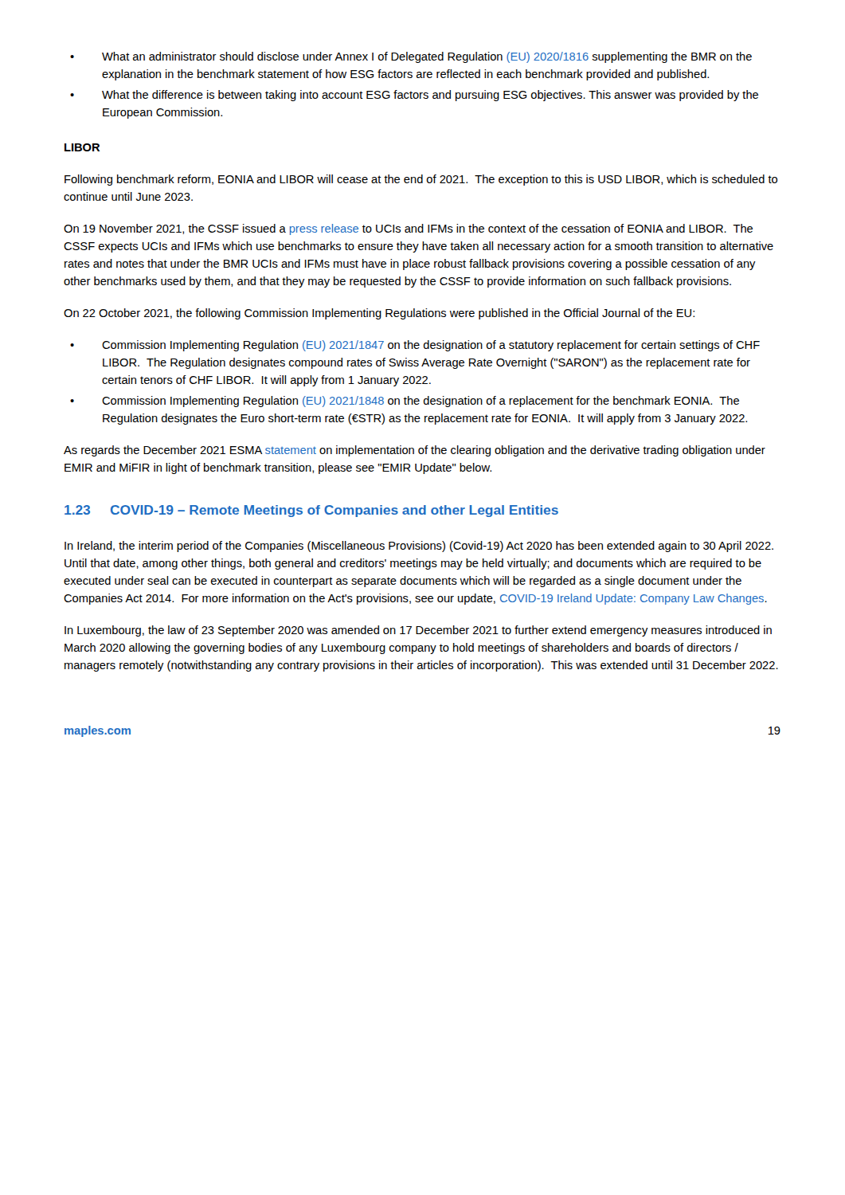What an administrator should disclose under Annex I of Delegated Regulation (EU) 2020/1816 supplementing the BMR on the explanation in the benchmark statement of how ESG factors are reflected in each benchmark provided and published.
What the difference is between taking into account ESG factors and pursuing ESG objectives. This answer was provided by the European Commission.
LIBOR
Following benchmark reform, EONIA and LIBOR will cease at the end of 2021. The exception to this is USD LIBOR, which is scheduled to continue until June 2023.
On 19 November 2021, the CSSF issued a press release to UCIs and IFMs in the context of the cessation of EONIA and LIBOR. The CSSF expects UCIs and IFMs which use benchmarks to ensure they have taken all necessary action for a smooth transition to alternative rates and notes that under the BMR UCIs and IFMs must have in place robust fallback provisions covering a possible cessation of any other benchmarks used by them, and that they may be requested by the CSSF to provide information on such fallback provisions.
On 22 October 2021, the following Commission Implementing Regulations were published in the Official Journal of the EU:
Commission Implementing Regulation (EU) 2021/1847 on the designation of a statutory replacement for certain settings of CHF LIBOR. The Regulation designates compound rates of Swiss Average Rate Overnight ("SARON") as the replacement rate for certain tenors of CHF LIBOR. It will apply from 1 January 2022.
Commission Implementing Regulation (EU) 2021/1848 on the designation of a replacement for the benchmark EONIA. The Regulation designates the Euro short-term rate (€STR) as the replacement rate for EONIA. It will apply from 3 January 2022.
As regards the December 2021 ESMA statement on implementation of the clearing obligation and the derivative trading obligation under EMIR and MiFIR in light of benchmark transition, please see "EMIR Update" below.
1.23 COVID-19 – Remote Meetings of Companies and other Legal Entities
In Ireland, the interim period of the Companies (Miscellaneous Provisions) (Covid-19) Act 2020 has been extended again to 30 April 2022. Until that date, among other things, both general and creditors' meetings may be held virtually; and documents which are required to be executed under seal can be executed in counterpart as separate documents which will be regarded as a single document under the Companies Act 2014. For more information on the Act's provisions, see our update, COVID-19 Ireland Update: Company Law Changes.
In Luxembourg, the law of 23 September 2020 was amended on 17 December 2021 to further extend emergency measures introduced in March 2020 allowing the governing bodies of any Luxembourg company to hold meetings of shareholders and boards of directors / managers remotely (notwithstanding any contrary provisions in their articles of incorporation). This was extended until 31 December 2022.
maples.com 19